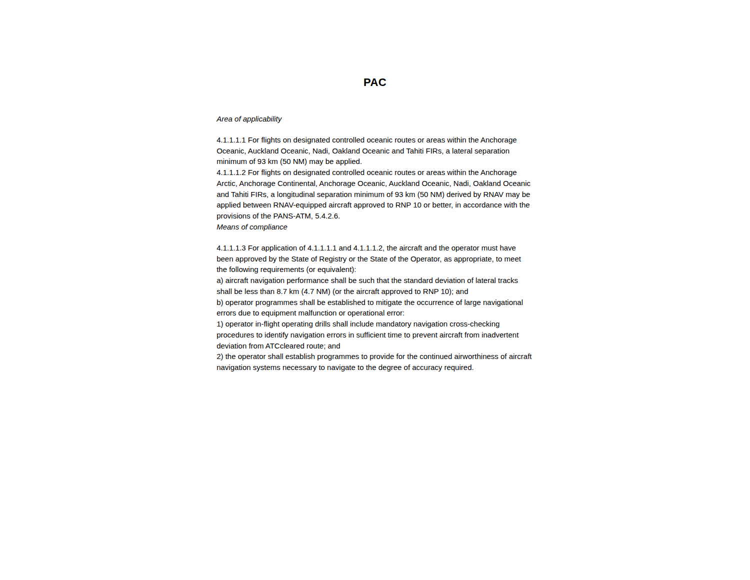PAC
Area of applicability
4.1.1.1.1 For flights on designated controlled oceanic routes or areas within the Anchorage Oceanic, Auckland Oceanic, Nadi, Oakland Oceanic and Tahiti FIRs, a lateral separation minimum of 93 km (50 NM) may be applied.
4.1.1.1.2 For flights on designated controlled oceanic routes or areas within the Anchorage Arctic, Anchorage Continental, Anchorage Oceanic, Auckland Oceanic, Nadi, Oakland Oceanic and Tahiti FIRs, a longitudinal separation minimum of 93 km (50 NM) derived by RNAV may be applied between RNAV-equipped aircraft approved to RNP 10 or better, in accordance with the provisions of the PANS-ATM, 5.4.2.6.
Means of compliance
4.1.1.1.3 For application of 4.1.1.1.1 and 4.1.1.1.2, the aircraft and the operator must have been approved by the State of Registry or the State of the Operator, as appropriate, to meet the following requirements (or equivalent):
a) aircraft navigation performance shall be such that the standard deviation of lateral tracks shall be less than 8.7 km (4.7 NM) (or the aircraft approved to RNP 10); and
b) operator programmes shall be established to mitigate the occurrence of large navigational errors due to equipment malfunction or operational error:
1) operator in-flight operating drills shall include mandatory navigation cross-checking procedures to identify navigation errors in sufficient time to prevent aircraft from inadvertent deviation from ATCcleared route; and
2) the operator shall establish programmes to provide for the continued airworthiness of aircraft navigation systems necessary to navigate to the degree of accuracy required.